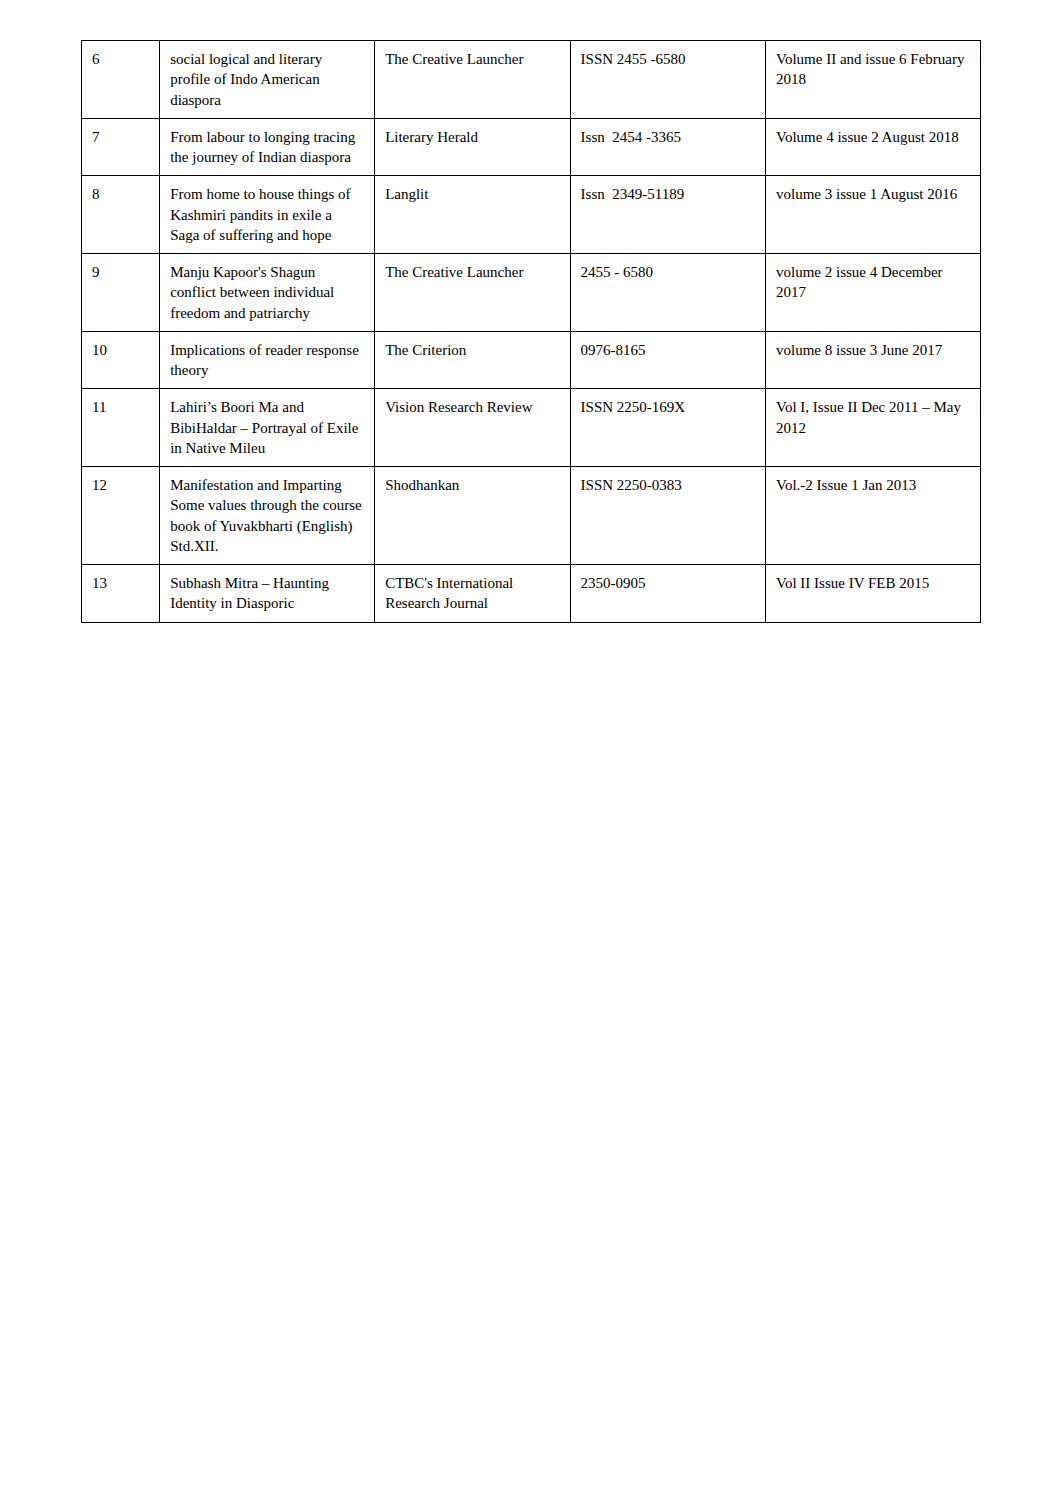| 6 | social logical and literary profile of Indo American diaspora | The Creative Launcher | ISSN 2455 -6580 | Volume II and issue 6 February 2018 |
| 7 | From labour to longing tracing the journey of Indian diaspora | Literary Herald | Issn 2454 -3365 | Volume 4 issue 2 August 2018 |
| 8 | From home to house things of Kashmiri pandits in exile a Saga of suffering and hope | Langlit | Issn 2349-51189 | volume 3 issue 1 August 2016 |
| 9 | Manju Kapoor's Shagun conflict between individual freedom and patriarchy | The Creative Launcher | 2455 - 6580 | volume 2 issue 4 December 2017 |
| 10 | Implications of reader response theory | The Criterion | 0976-8165 | volume 8 issue 3 June 2017 |
| 11 | Lahiri’s Boori Ma and BibiHaldar – Portrayal of Exile in Native Mileu | Vision Research Review | ISSN 2250-169X | Vol I, Issue II Dec 2011 – May 2012 |
| 12 | Manifestation and Imparting Some values through the course book of Yuvakbharti (English) Std.XII. | Shodhankan | ISSN 2250-0383 | Vol.-2 Issue 1 Jan 2013 |
| 13 | Subhash Mitra – Haunting Identity in Diasporic | CTBC's International Research Journal | 2350-0905 | Vol II Issue IV FEB 2015 |